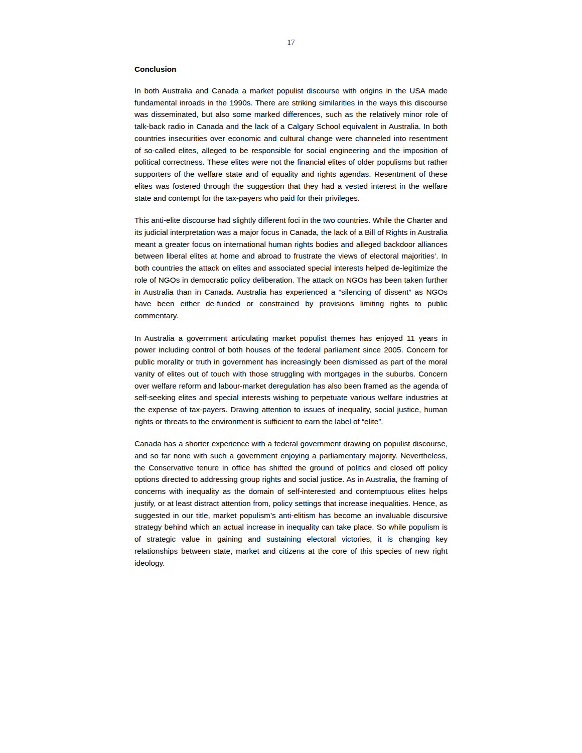17
Conclusion
In both Australia and Canada a market populist discourse with origins in the USA made fundamental inroads in the 1990s. There are striking similarities in the ways this discourse was disseminated, but also some marked differences, such as the relatively minor role of talk-back radio in Canada and the lack of a Calgary School equivalent in Australia. In both countries insecurities over economic and cultural change were channeled into resentment of so-called elites, alleged to be responsible for social engineering and the imposition of political correctness. These elites were not the financial elites of older populisms but rather supporters of the welfare state and of equality and rights agendas. Resentment of these elites was fostered through the suggestion that they had a vested interest in the welfare state and contempt for the tax-payers who paid for their privileges.
This anti-elite discourse had slightly different foci in the two countries. While the Charter and its judicial interpretation was a major focus in Canada, the lack of a Bill of Rights in Australia meant a greater focus on international human rights bodies and alleged backdoor alliances between liberal elites at home and abroad to frustrate the views of electoral majorities’. In both countries the attack on elites and associated special interests helped de-legitimize the role of NGOs in democratic policy deliberation. The attack on NGOs has been taken further in Australia than in Canada. Australia has experienced a “silencing of dissent” as NGOs have been either de-funded or constrained by provisions limiting rights to public commentary.
In Australia a government articulating market populist themes has enjoyed 11 years in power including control of both houses of the federal parliament since 2005. Concern for public morality or truth in government has increasingly been dismissed as part of the moral vanity of elites out of touch with those struggling with mortgages in the suburbs. Concern over welfare reform and labour-market deregulation has also been framed as the agenda of self-seeking elites and special interests wishing to perpetuate various welfare industries at the expense of tax-payers. Drawing attention to issues of inequality, social justice, human rights or threats to the environment is sufficient to earn the label of “elite”.
Canada has a shorter experience with a federal government drawing on populist discourse, and so far none with such a government enjoying a parliamentary majority. Nevertheless, the Conservative tenure in office has shifted the ground of politics and closed off policy options directed to addressing group rights and social justice. As in Australia, the framing of concerns with inequality as the domain of self-interested and contemptuous elites helps justify, or at least distract attention from, policy settings that increase inequalities. Hence, as suggested in our title, market populism’s anti-elitism has become an invaluable discursive strategy behind which an actual increase in inequality can take place. So while populism is of strategic value in gaining and sustaining electoral victories, it is changing key relationships between state, market and citizens at the core of this species of new right ideology.